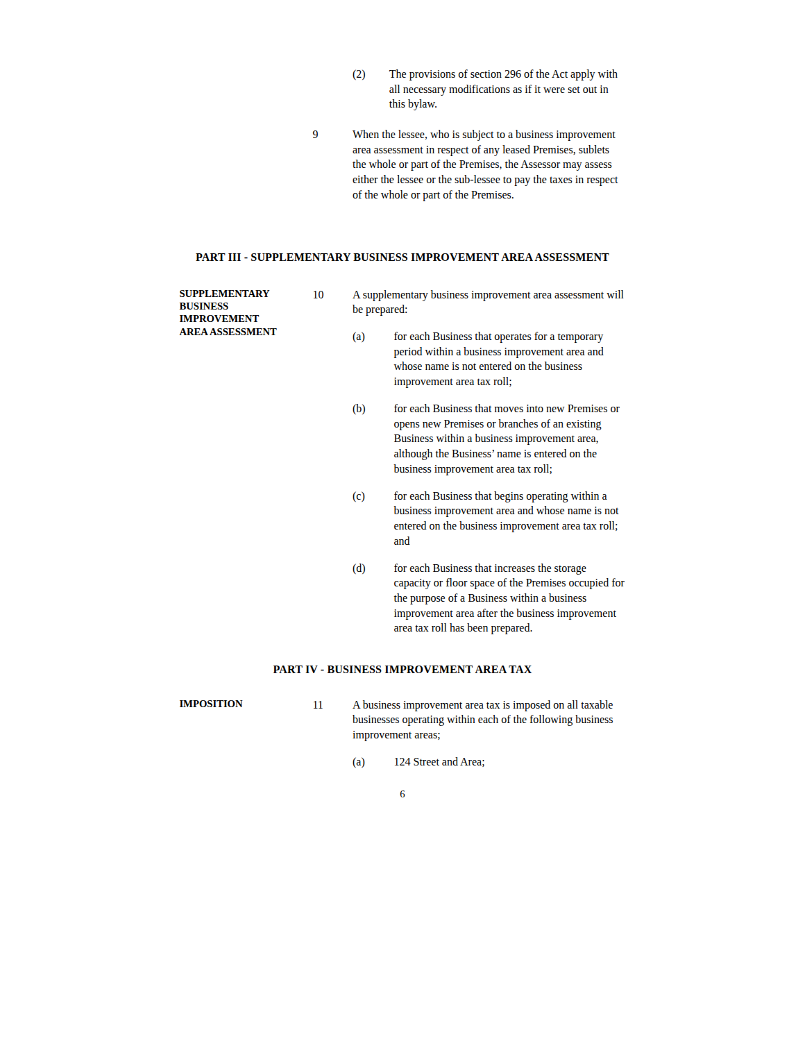(2)
The provisions of section 296 of the Act apply with all necessary modifications as if it were set out in this bylaw.
9
When the lessee, who is subject to a business improvement area assessment in respect of any leased Premises, sublets the whole or part of the Premises, the Assessor may assess either the lessee or the sub-lessee to pay the taxes in respect of the whole or part of the Premises.
Part III - Supplementary Business Improvement Area Assessment
Supplementary
Business
Improvement
Area Assessment
10
A supplementary business improvement area assessment will be prepared:
(a)
for each Business that operates for a temporary period within a business improvement area and whose name is not entered on the business improvement area tax roll;
(b)
for each Business that moves into new Premises or opens new Premises or branches of an existing Business within a business improvement area, although the Business’ name is entered on the business improvement area tax roll;
(c)
for each Business that begins operating within a business improvement area and whose name is not entered on the business improvement area tax roll;
and
(d)
for each Business that increases the storage capacity or floor space of the Premises occupied for the purpose of a Business within a business improvement area after the business improvement area tax roll has been prepared.
Part IV - Business Improvement Area Tax
Imposition
11
A business improvement area tax is imposed on all taxable businesses operating within each of the following business improvement areas;
(a)
124 Street and Area;
6